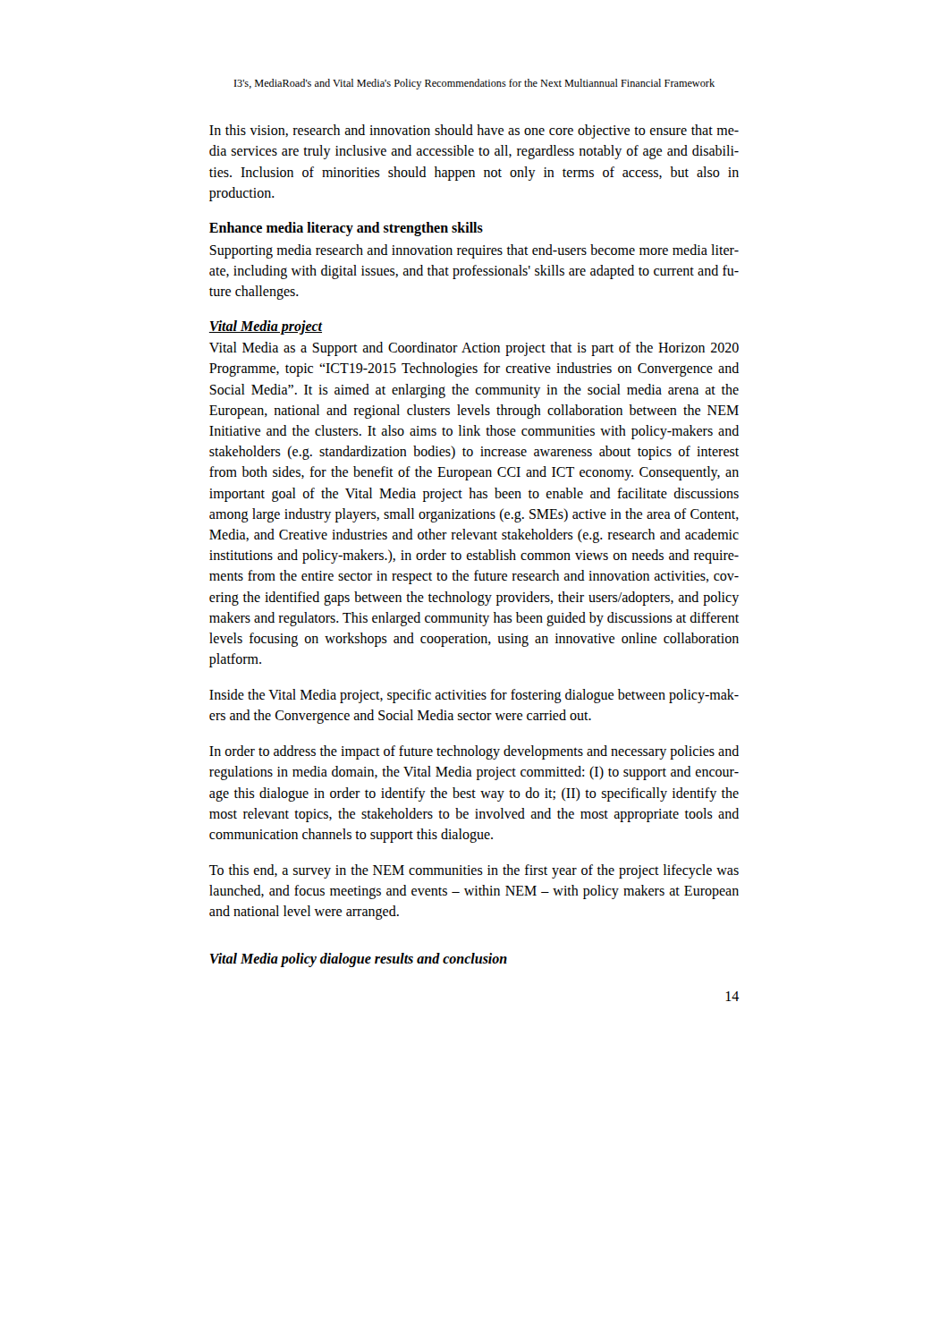I3's, MediaRoad's and Vital Media's Policy Recommendations for the Next Multiannual Financial Framework
In this vision, research and innovation should have as one core objective to ensure that media services are truly inclusive and accessible to all, regardless notably of age and disabilities. Inclusion of minorities should happen not only in terms of access, but also in production.
Enhance media literacy and strengthen skills
Supporting media research and innovation requires that end-users become more media literate, including with digital issues, and that professionals' skills are adapted to current and future challenges.
Vital Media project
Vital Media as a Support and Coordinator Action project that is part of the Horizon 2020 Programme, topic “ICT19-2015 Technologies for creative industries on Convergence and Social Media”. It is aimed at enlarging the community in the social media arena at the European, national and regional clusters levels through collaboration between the NEM Initiative and the clusters. It also aims to link those communities with policy-makers and stakeholders (e.g. standardization bodies) to increase awareness about topics of interest from both sides, for the benefit of the European CCI and ICT economy. Consequently, an important goal of the Vital Media project has been to enable and facilitate discussions among large industry players, small organizations (e.g. SMEs) active in the area of Content, Media, and Creative industries and other relevant stakeholders (e.g. research and academic institutions and policy-makers.), in order to establish common views on needs and requirements from the entire sector in respect to the future research and innovation activities, covering the identified gaps between the technology providers, their users/adopters, and policy makers and regulators. This enlarged community has been guided by discussions at different levels focusing on workshops and cooperation, using an innovative online collaboration platform.
Inside the Vital Media project, specific activities for fostering dialogue between policy-makers and the Convergence and Social Media sector were carried out.
In order to address the impact of future technology developments and necessary policies and regulations in media domain, the Vital Media project committed: (I) to support and encourage this dialogue in order to identify the best way to do it; (II) to specifically identify the most relevant topics, the stakeholders to be involved and the most appropriate tools and communication channels to support this dialogue.
To this end, a survey in the NEM communities in the first year of the project lifecycle was launched, and focus meetings and events – within NEM – with policy makers at European and national level were arranged.
Vital Media policy dialogue results and conclusion
14